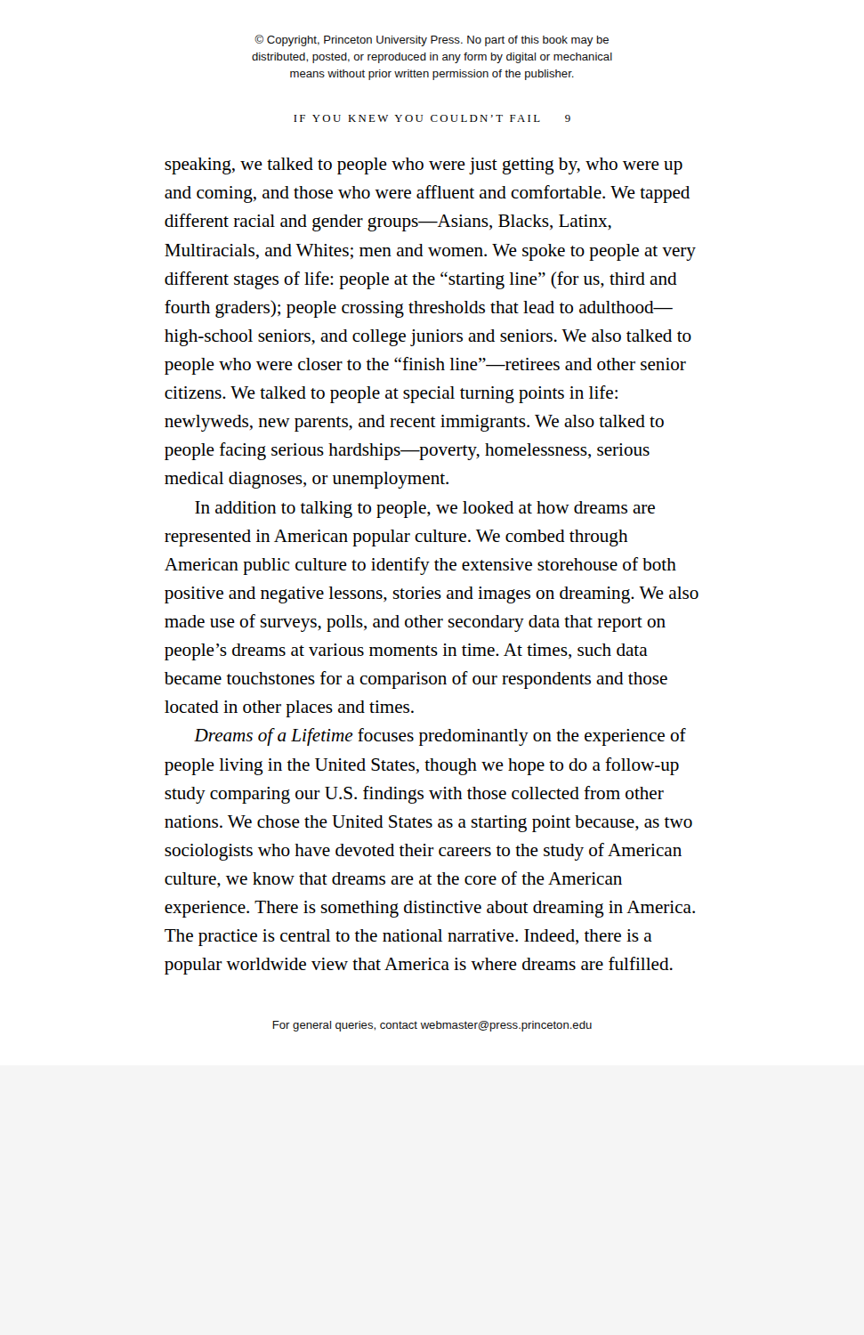© Copyright, Princeton University Press. No part of this book may be distributed, posted, or reproduced in any form by digital or mechanical means without prior written permission of the publisher.
If You Knew You Couldn’t Fail 9
speaking, we talked to people who were just getting by, who were up and coming, and those who were affluent and comfortable. We tapped different racial and gender groups—Asians, Blacks, Latinx, Multiracials, and Whites; men and women. We spoke to people at very different stages of life: people at the “starting line” (for us, third and fourth graders); people crossing thresholds that lead to adulthood—high-school seniors, and college juniors and seniors. We also talked to people who were closer to the “finish line”—retirees and other senior citizens. We talked to people at special turning points in life: newlyweds, new parents, and recent immigrants. We also talked to people facing serious hardships—poverty, homelessness, serious medical diagnoses, or unemployment.
In addition to talking to people, we looked at how dreams are represented in American popular culture. We combed through American public culture to identify the extensive storehouse of both positive and negative lessons, stories and images on dreaming. We also made use of surveys, polls, and other secondary data that report on people’s dreams at various moments in time. At times, such data became touchstones for a comparison of our respondents and those located in other places and times.
Dreams of a Lifetime focuses predominantly on the experience of people living in the United States, though we hope to do a follow-up study comparing our U.S. findings with those collected from other nations. We chose the United States as a starting point because, as two sociologists who have devoted their careers to the study of American culture, we know that dreams are at the core of the American experience. There is something distinctive about dreaming in America. The practice is central to the national narrative. Indeed, there is a popular worldwide view that America is where dreams are fulfilled.
For general queries, contact webmaster@press.princeton.edu